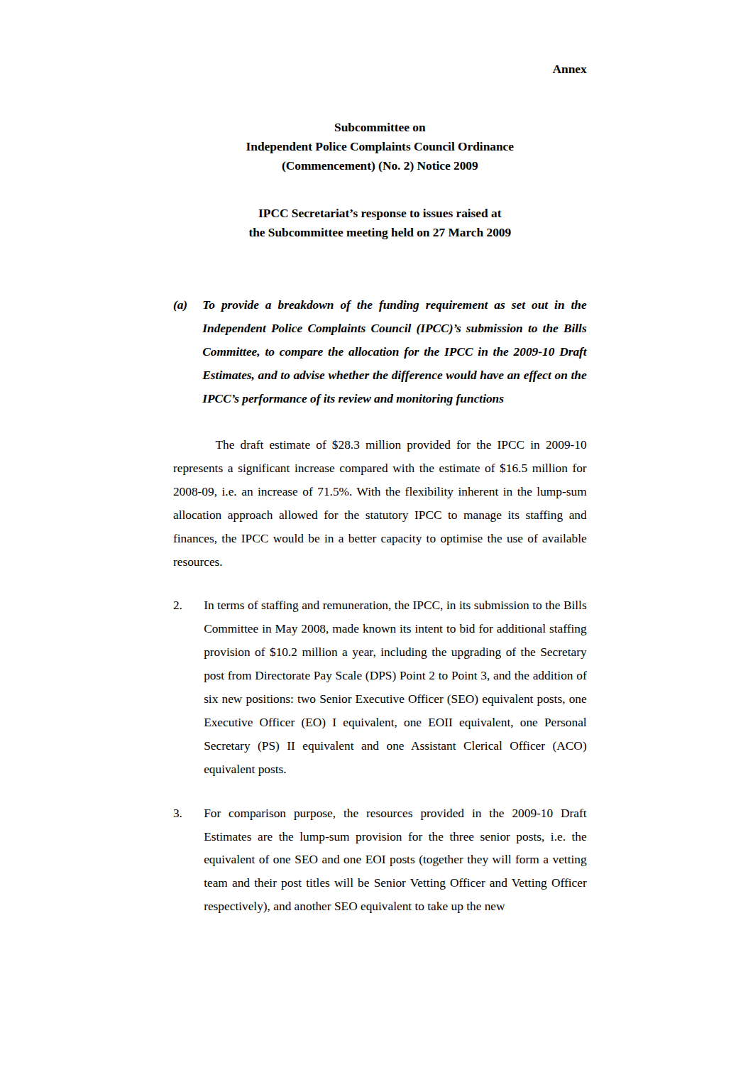Annex
Subcommittee on
Independent Police Complaints Council Ordinance
(Commencement) (No. 2) Notice 2009
IPCC Secretariat’s response to issues raised at
the Subcommittee meeting held on 27 March 2009
(a)
To provide a breakdown of the funding requirement as set out in the Independent Police Complaints Council (IPCC)’s submission to the Bills Committee, to compare the allocation for the IPCC in the 2009-10 Draft Estimates, and to advise whether the difference would have an effect on the IPCC’s performance of its review and monitoring functions
The draft estimate of $28.3 million provided for the IPCC in 2009-10 represents a significant increase compared with the estimate of $16.5 million for 2008-09, i.e. an increase of 71.5%. With the flexibility inherent in the lump-sum allocation approach allowed for the statutory IPCC to manage its staffing and finances, the IPCC would be in a better capacity to optimise the use of available resources.
2.
In terms of staffing and remuneration, the IPCC, in its submission to the Bills Committee in May 2008, made known its intent to bid for additional staffing provision of $10.2 million a year, including the upgrading of the Secretary post from Directorate Pay Scale (DPS) Point 2 to Point 3, and the addition of six new positions: two Senior Executive Officer (SEO) equivalent posts, one Executive Officer (EO) I equivalent, one EOII equivalent, one Personal Secretary (PS) II equivalent and one Assistant Clerical Officer (ACO) equivalent posts.
3.
For comparison purpose, the resources provided in the 2009-10 Draft Estimates are the lump-sum provision for the three senior posts, i.e. the equivalent of one SEO and one EOI posts (together they will form a vetting team and their post titles will be Senior Vetting Officer and Vetting Officer respectively), and another SEO equivalent to take up the new